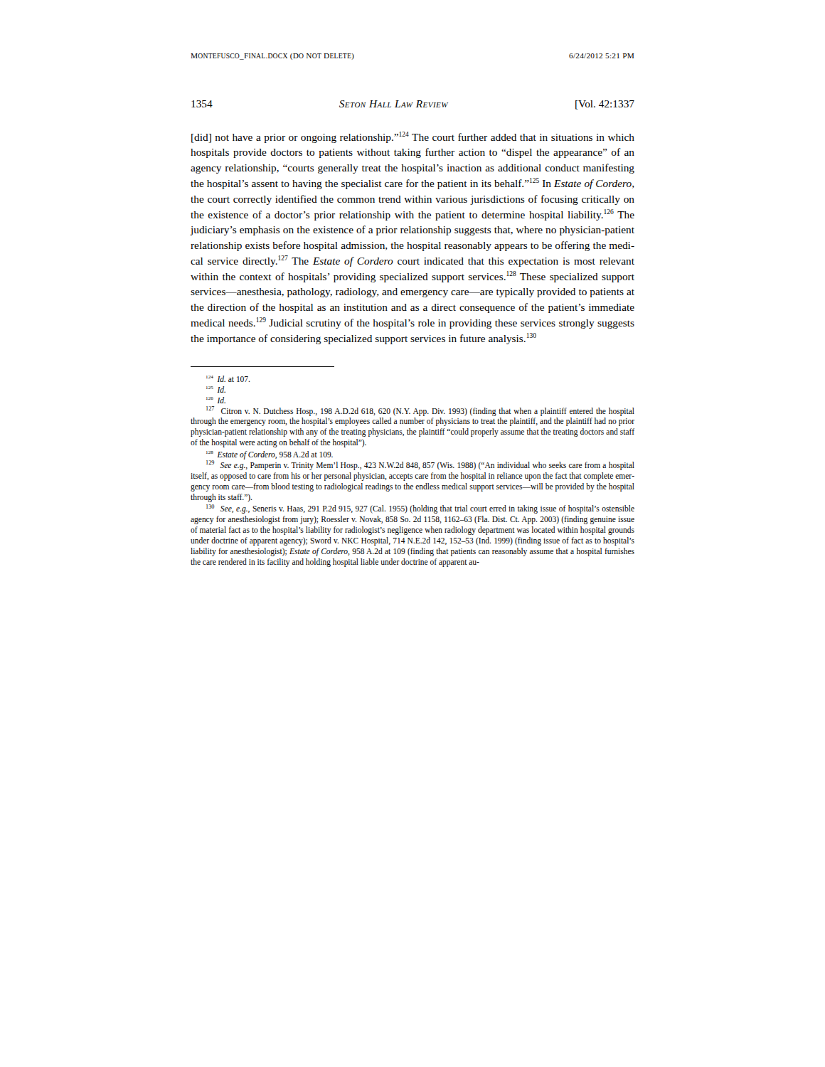MONTEFUSCO_FINAL.DOCX (DO NOT DELETE) 6/24/2012 5:21 PM
1354 Seton Hall Law Review [Vol. 42:1337
[did] not have a prior or ongoing relationship.”124 The court further added that in situations in which hospitals provide doctors to patients without taking further action to “dispel the appearance” of an agency relationship, “courts generally treat the hospital’s inaction as additional conduct manifesting the hospital’s assent to having the specialist care for the patient in its behalf.”125 In Estate of Cordero, the court correctly identified the common trend within various jurisdictions of focusing critically on the existence of a doctor’s prior relationship with the patient to determine hospital liability.126 The judiciary’s emphasis on the existence of a prior relationship suggests that, where no physician-patient relationship exists before hospital admission, the hospital reasonably appears to be offering the medical service directly.127 The Estate of Cordero court indicated that this expectation is most relevant within the context of hospitals’ providing specialized support services.128 These specialized support services—anesthesia, pathology, radiology, and emergency care—are typically provided to patients at the direction of the hospital as an institution and as a direct consequence of the patient’s immediate medical needs.129 Judicial scrutiny of the hospital’s role in providing these services strongly suggests the importance of considering specialized support services in future analysis.130
124 Id. at 107.
125 Id.
126 Id.
127 Citron v. N. Dutchess Hosp., 198 A.D.2d 618, 620 (N.Y. App. Div. 1993) (finding that when a plaintiff entered the hospital through the emergency room, the hospital’s employees called a number of physicians to treat the plaintiff, and the plaintiff had no prior physician-patient relationship with any of the treating physicians, the plaintiff “could properly assume that the treating doctors and staff of the hospital were acting on behalf of the hospital”).
128 Estate of Cordero, 958 A.2d at 109.
129 See e.g., Pamperin v. Trinity Mem’l Hosp., 423 N.W.2d 848, 857 (Wis. 1988) (“An individual who seeks care from a hospital itself, as opposed to care from his or her personal physician, accepts care from the hospital in reliance upon the fact that complete emergency room care—from blood testing to radiological readings to the endless medical support services—will be provided by the hospital through its staff.”).
130 See, e.g., Seneris v. Haas, 291 P.2d 915, 927 (Cal. 1955) (holding that trial court erred in taking issue of hospital’s ostensible agency for anesthesiologist from jury); Roessler v. Novak, 858 So. 2d 1158, 1162–63 (Fla. Dist. Ct. App. 2003) (finding genuine issue of material fact as to the hospital’s liability for radiologist’s negligence when radiology department was located within hospital grounds under doctrine of apparent agency); Sword v. NKC Hospital, 714 N.E.2d 142, 152–53 (Ind. 1999) (finding issue of fact as to hospital’s liability for anesthesiologist); Estate of Cordero, 958 A.2d at 109 (finding that patients can reasonably assume that a hospital furnishes the care rendered in its facility and holding hospital liable under doctrine of apparent au-